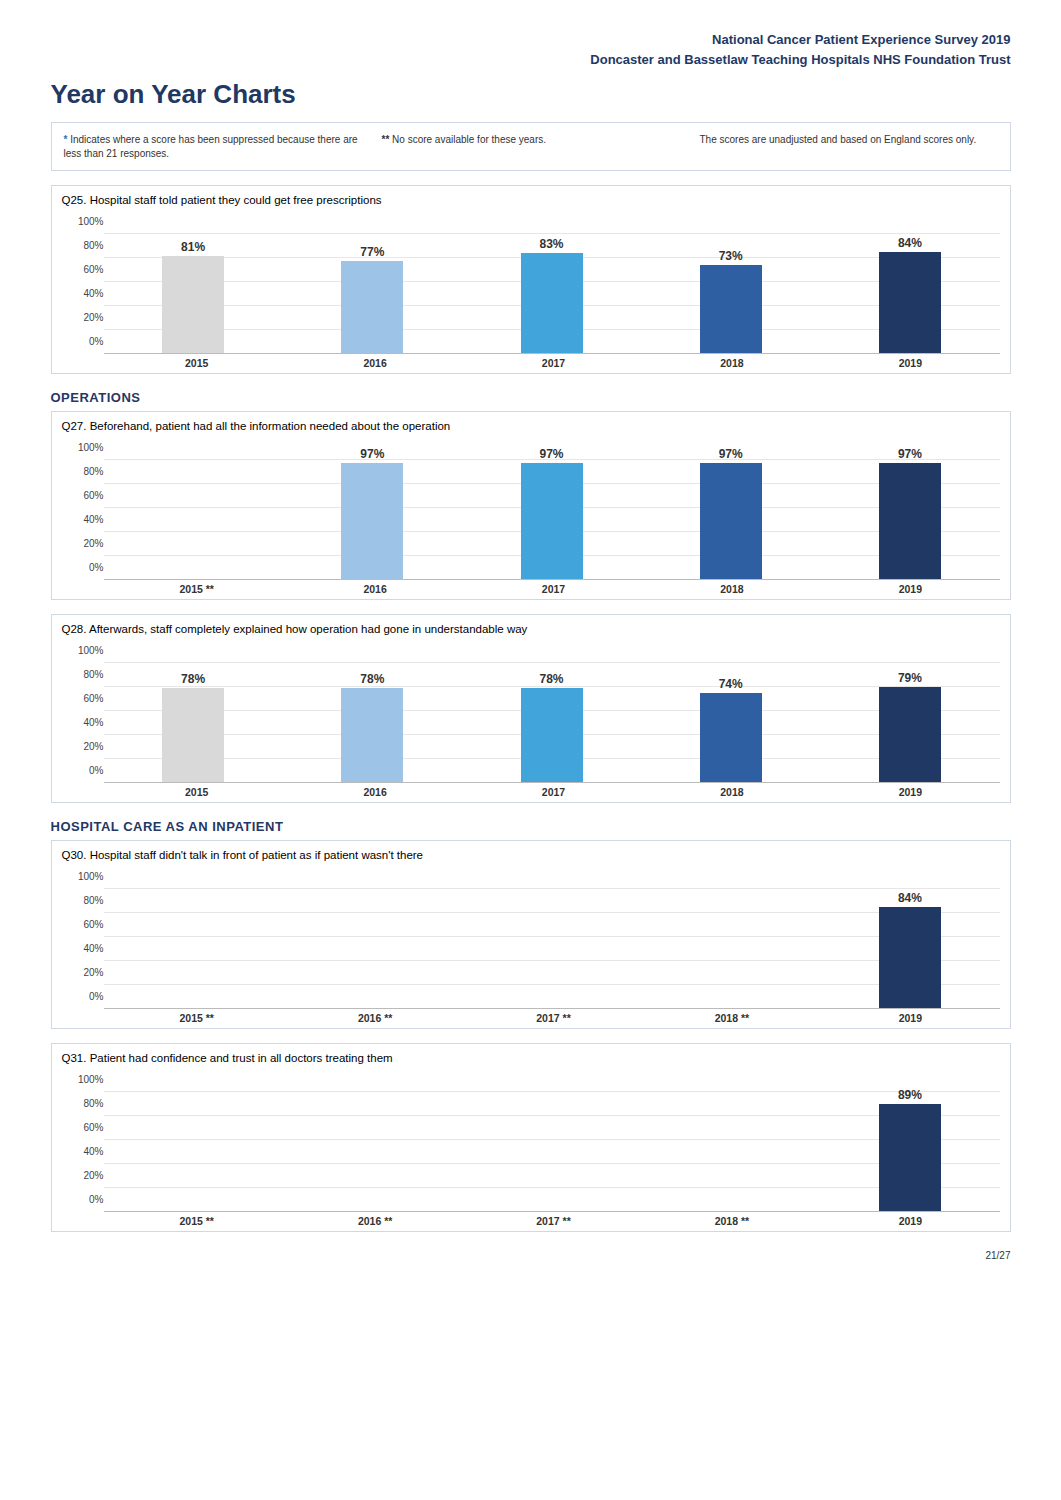National Cancer Patient Experience Survey 2019
Doncaster and Bassetlaw Teaching Hospitals NHS Foundation Trust
Year on Year Charts
* Indicates where a score has been suppressed because there are less than 21 responses.
** No score available for these years.
The scores are unadjusted and based on England scores only.
Q25. Hospital staff told patient they could get free prescriptions
| 100% 80% 60% 40% 20% 0% | 81% 77% 83% 73% 84% |
2015
2016
2017
2018
2019
OPERATIONS
Q27. Beforehand, patient had all the information needed about the operation
| 100% 80% 60% 40% 20% 0% | 97% 97% 97% 97% |
2015 **
2016
2017
2018
2019
Q28. Afterwards, staff completely explained how operation had gone in understandable way
| 100% 80% 60% 40% 20% 0% | 78% 78% 78% 74% 79% |
2015
2016
2017
2018
2019
HOSPITAL CARE AS AN INPATIENT
Q30. Hospital staff didn't talk in front of patient as if patient wasn't there
| 100% 80% 60% 40% 20% 0% | 84% |
2015 **
2016 **
2017 **
2018 **
2019
Q31. Patient had confidence and trust in all doctors treating them
| 100% 80% 60% 40% 20% 0% | 89% |
2015 **
2016 **
2017 **
2018 **
2019
21/27